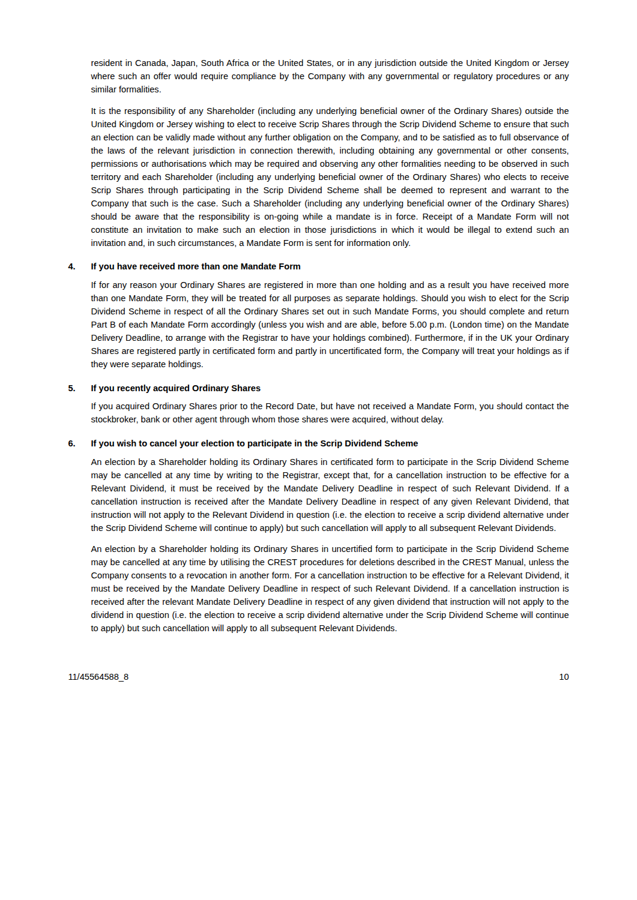resident in Canada, Japan, South Africa or the United States, or in any jurisdiction outside the United Kingdom or Jersey where such an offer would require compliance by the Company with any governmental or regulatory procedures or any similar formalities.
It is the responsibility of any Shareholder (including any underlying beneficial owner of the Ordinary Shares) outside the United Kingdom or Jersey wishing to elect to receive Scrip Shares through the Scrip Dividend Scheme to ensure that such an election can be validly made without any further obligation on the Company, and to be satisfied as to full observance of the laws of the relevant jurisdiction in connection therewith, including obtaining any governmental or other consents, permissions or authorisations which may be required and observing any other formalities needing to be observed in such territory and each Shareholder (including any underlying beneficial owner of the Ordinary Shares) who elects to receive Scrip Shares through participating in the Scrip Dividend Scheme shall be deemed to represent and warrant to the Company that such is the case. Such a Shareholder (including any underlying beneficial owner of the Ordinary Shares) should be aware that the responsibility is on-going while a mandate is in force. Receipt of a Mandate Form will not constitute an invitation to make such an election in those jurisdictions in which it would be illegal to extend such an invitation and, in such circumstances, a Mandate Form is sent for information only.
4.
If you have received more than one Mandate Form
If for any reason your Ordinary Shares are registered in more than one holding and as a result you have received more than one Mandate Form, they will be treated for all purposes as separate holdings. Should you wish to elect for the Scrip Dividend Scheme in respect of all the Ordinary Shares set out in such Mandate Forms, you should complete and return Part B of each Mandate Form accordingly (unless you wish and are able, before 5.00 p.m. (London time) on the Mandate Delivery Deadline, to arrange with the Registrar to have your holdings combined). Furthermore, if in the UK your Ordinary Shares are registered partly in certificated form and partly in uncertificated form, the Company will treat your holdings as if they were separate holdings.
5.
If you recently acquired Ordinary Shares
If you acquired Ordinary Shares prior to the Record Date, but have not received a Mandate Form, you should contact the stockbroker, bank or other agent through whom those shares were acquired, without delay.
6.
If you wish to cancel your election to participate in the Scrip Dividend Scheme
An election by a Shareholder holding its Ordinary Shares in certificated form to participate in the Scrip Dividend Scheme may be cancelled at any time by writing to the Registrar, except that, for a cancellation instruction to be effective for a Relevant Dividend, it must be received by the Mandate Delivery Deadline in respect of such Relevant Dividend. If a cancellation instruction is received after the Mandate Delivery Deadline in respect of any given Relevant Dividend, that instruction will not apply to the Relevant Dividend in question (i.e. the election to receive a scrip dividend alternative under the Scrip Dividend Scheme will continue to apply) but such cancellation will apply to all subsequent Relevant Dividends.
An election by a Shareholder holding its Ordinary Shares in uncertified form to participate in the Scrip Dividend Scheme may be cancelled at any time by utilising the CREST procedures for deletions described in the CREST Manual, unless the Company consents to a revocation in another form. For a cancellation instruction to be effective for a Relevant Dividend, it must be received by the Mandate Delivery Deadline in respect of such Relevant Dividend. If a cancellation instruction is received after the relevant Mandate Delivery Deadline in respect of any given dividend that instruction will not apply to the dividend in question (i.e. the election to receive a scrip dividend alternative under the Scrip Dividend Scheme will continue to apply) but such cancellation will apply to all subsequent Relevant Dividends.
11/45564588_8 10